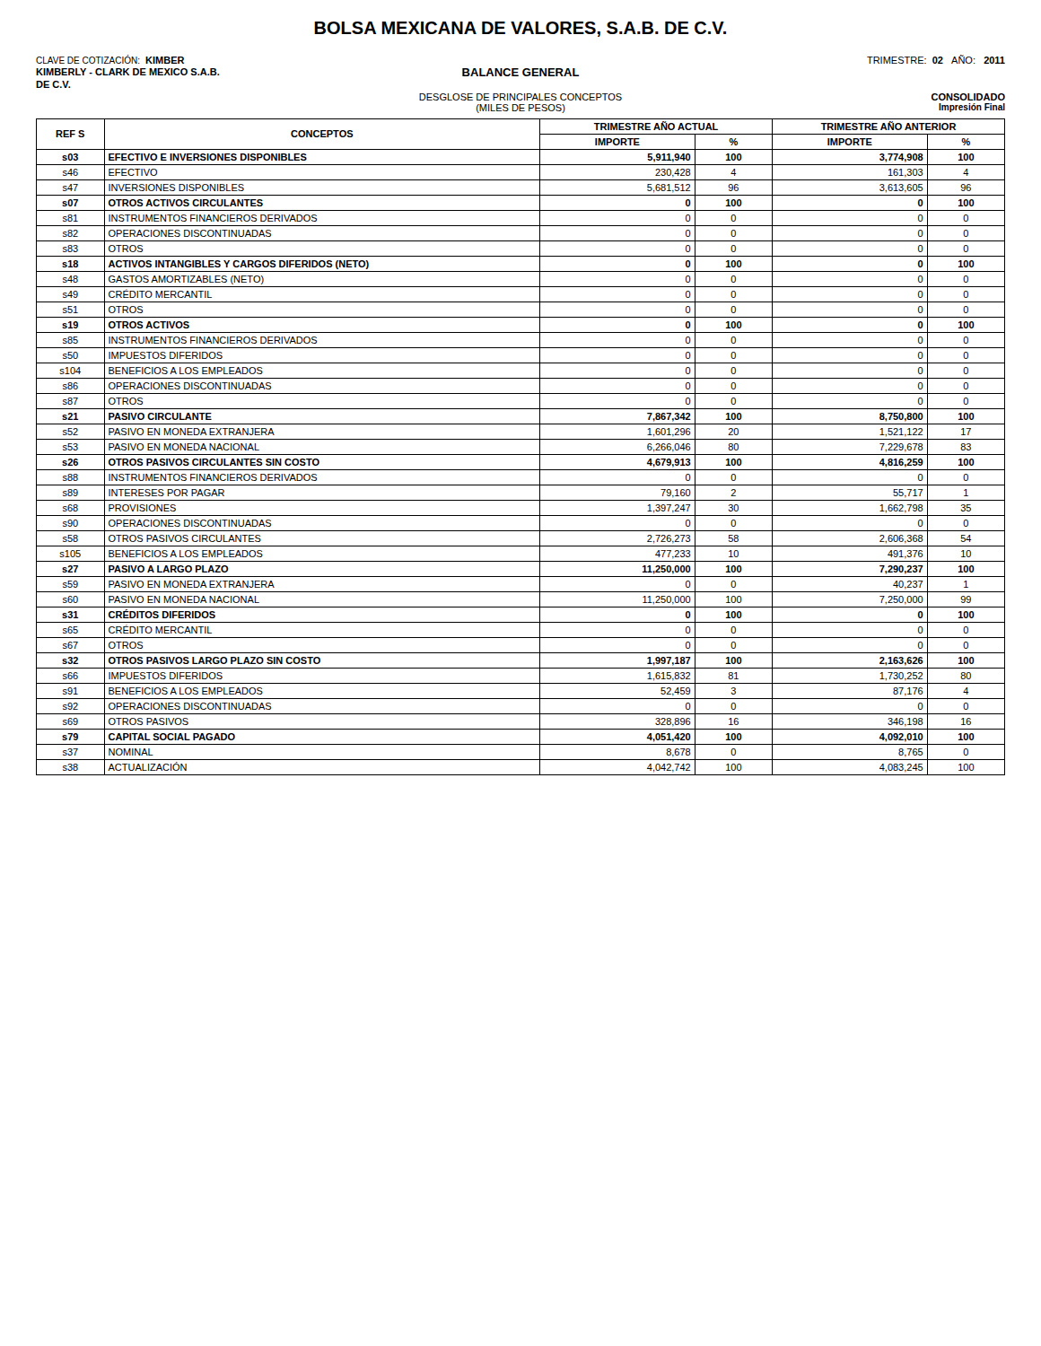BOLSA MEXICANA DE VALORES, S.A.B. DE C.V.
| CLAVE DE COTIZACIÓN: KIMBER | | TRIMESTRE: 02 AÑO: 2011 |
| KIMBERLY - CLARK DE MEXICO S.A.B. DE C.V. | BALANCE GENERAL | |
| | DESGLOSE DE PRINCIPALES CONCEPTOS | CONSOLIDADO |
| | (MILES DE PESOS) | Impresión Final |
| REF S | CONCEPTOS | TRIMESTRE AÑO ACTUAL | TRIMESTRE AÑO ANTERIOR |
| --- | --- | --- | --- |
| IMPORTE | % | IMPORTE | % |
| s03 | EFECTIVO E INVERSIONES DISPONIBLES | 5,911,940 | 100 | 3,774,908 | 100 |
| s46 | EFECTIVO | 230,428 | 4 | 161,303 | 4 |
| s47 | INVERSIONES DISPONIBLES | 5,681,512 | 96 | 3,613,605 | 96 |
| s07 | OTROS ACTIVOS CIRCULANTES | 0 | 100 | 0 | 100 |
| s81 | INSTRUMENTOS FINANCIEROS DERIVADOS | 0 | 0 | 0 | 0 |
| s82 | OPERACIONES DISCONTINUADAS | 0 | 0 | 0 | 0 |
| s83 | OTROS | 0 | 0 | 0 | 0 |
| s18 | ACTIVOS INTANGIBLES Y CARGOS DIFERIDOS (NETO) | 0 | 100 | 0 | 100 |
| s48 | GASTOS AMORTIZABLES (NETO) | 0 | 0 | 0 | 0 |
| s49 | CRÉDITO MERCANTIL | 0 | 0 | 0 | 0 |
| s51 | OTROS | 0 | 0 | 0 | 0 |
| s19 | OTROS ACTIVOS | 0 | 100 | 0 | 100 |
| s85 | INSTRUMENTOS FINANCIEROS DERIVADOS | 0 | 0 | 0 | 0 |
| s50 | IMPUESTOS DIFERIDOS | 0 | 0 | 0 | 0 |
| s104 | BENEFICIOS A LOS EMPLEADOS | 0 | 0 | 0 | 0 |
| s86 | OPERACIONES DISCONTINUADAS | 0 | 0 | 0 | 0 |
| s87 | OTROS | 0 | 0 | 0 | 0 |
| s21 | PASIVO CIRCULANTE | 7,867,342 | 100 | 8,750,800 | 100 |
| s52 | PASIVO EN MONEDA EXTRANJERA | 1,601,296 | 20 | 1,521,122 | 17 |
| s53 | PASIVO EN MONEDA NACIONAL | 6,266,046 | 80 | 7,229,678 | 83 |
| s26 | OTROS PASIVOS CIRCULANTES SIN COSTO | 4,679,913 | 100 | 4,816,259 | 100 |
| s88 | INSTRUMENTOS FINANCIEROS DERIVADOS | 0 | 0 | 0 | 0 |
| s89 | INTERESES POR PAGAR | 79,160 | 2 | 55,717 | 1 |
| s68 | PROVISIONES | 1,397,247 | 30 | 1,662,798 | 35 |
| s90 | OPERACIONES DISCONTINUADAS | 0 | 0 | 0 | 0 |
| s58 | OTROS PASIVOS CIRCULANTES | 2,726,273 | 58 | 2,606,368 | 54 |
| s105 | BENEFICIOS A LOS EMPLEADOS | 477,233 | 10 | 491,376 | 10 |
| s27 | PASIVO A LARGO PLAZO | 11,250,000 | 100 | 7,290,237 | 100 |
| s59 | PASIVO EN MONEDA EXTRANJERA | 0 | 0 | 40,237 | 1 |
| s60 | PASIVO EN MONEDA NACIONAL | 11,250,000 | 100 | 7,250,000 | 99 |
| s31 | CRÉDITOS DIFERIDOS | 0 | 100 | 0 | 100 |
| s65 | CRÉDITO MERCANTIL | 0 | 0 | 0 | 0 |
| s67 | OTROS | 0 | 0 | 0 | 0 |
| s32 | OTROS PASIVOS LARGO PLAZO SIN COSTO | 1,997,187 | 100 | 2,163,626 | 100 |
| s66 | IMPUESTOS DIFERIDOS | 1,615,832 | 81 | 1,730,252 | 80 |
| s91 | BENEFICIOS A LOS EMPLEADOS | 52,459 | 3 | 87,176 | 4 |
| s92 | OPERACIONES DISCONTINUADAS | 0 | 0 | 0 | 0 |
| s69 | OTROS PASIVOS | 328,896 | 16 | 346,198 | 16 |
| s79 | CAPITAL SOCIAL PAGADO | 4,051,420 | 100 | 4,092,010 | 100 |
| s37 | NOMINAL | 8,678 | 0 | 8,765 | 0 |
| s38 | ACTUALIZACIÓN | 4,042,742 | 100 | 4,083,245 | 100 |